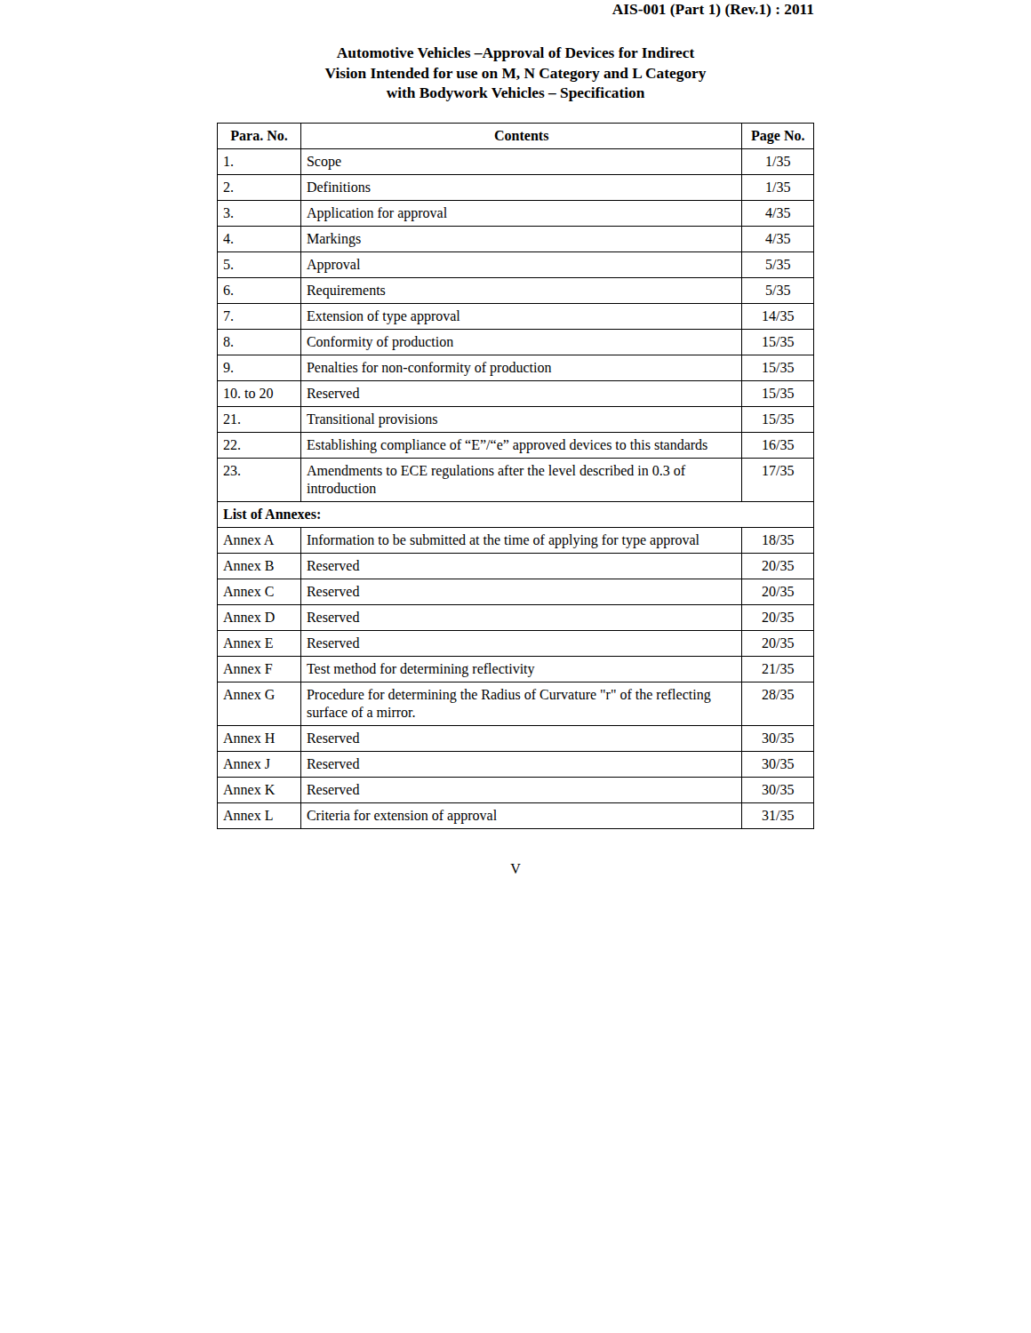AIS-001 (Part 1) (Rev.1) : 2011
Automotive Vehicles –Approval of Devices for Indirect
Vision Intended for use on M, N Category and L Category
with Bodywork Vehicles – Specification
| Para. No. | Contents | Page No. |
| --- | --- | --- |
| 1. | Scope | 1/35 |
| 2. | Definitions | 1/35 |
| 3. | Application for approval | 4/35 |
| 4. | Markings | 4/35 |
| 5. | Approval | 5/35 |
| 6. | Requirements | 5/35 |
| 7. | Extension of type approval | 14/35 |
| 8. | Conformity of production | 15/35 |
| 9. | Penalties for non-conformity of production | 15/35 |
| 10. to 20 | Reserved | 15/35 |
| 21. | Transitional provisions | 15/35 |
| 22. | Establishing compliance of “E”/“e” approved devices to this standards | 16/35 |
| 23. | Amendments to ECE regulations after the level described in 0.3 of introduction | 17/35 |
| List of Annexes: |
| Annex A | Information to be submitted at the time of applying for type approval | 18/35 |
| Annex B | Reserved | 20/35 |
| Annex C | Reserved | 20/35 |
| Annex D | Reserved | 20/35 |
| Annex E | Reserved | 20/35 |
| Annex F | Test method for determining reflectivity | 21/35 |
| Annex G | Procedure for determining the Radius of Curvature "r" of the reflecting surface of a mirror. | 28/35 |
| Annex H | Reserved | 30/35 |
| Annex J | Reserved | 30/35 |
| Annex K | Reserved | 30/35 |
| Annex L | Criteria for extension of approval | 31/35 |
V